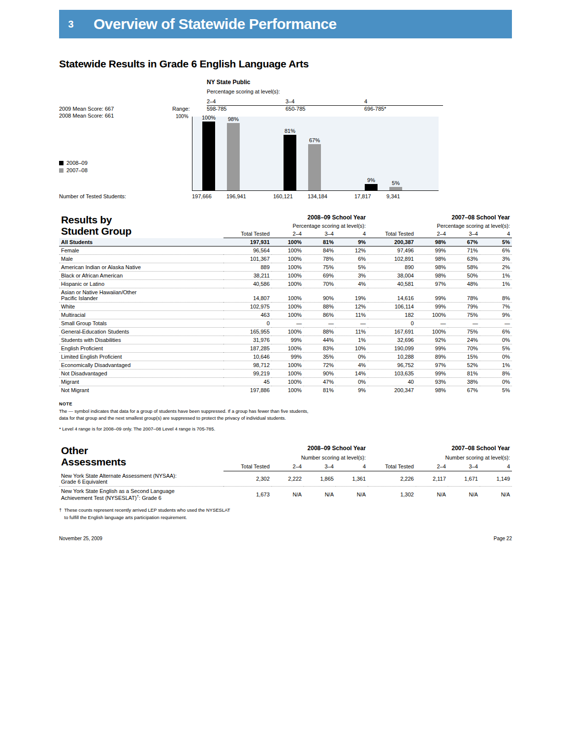3
Overview of Statewide Performance
Statewide Results in Grade 6 English Language Arts
NY State Public
Percentage scoring at level(s):
2–4
3–4
4
2009 Mean Score: 667
2008 Mean Score: 661
Range:
598-785
650-785
696-785*
2008–09
2007–08
100%
100%
98%
81%
67%
9%
5%
Number of Tested Students: 197,666 196,941 160,121 134,184 17,817 9,341
| Results by Student Group | 2008–09 School Year | 2007–08 School Year |
| | Percentage scoring at level(s): | | Percentage scoring at level(s): |
| Total Tested | 2–4 | 3–4 | 4 | Total Tested | 2–4 | 3–4 | 4 |
| All Students | 197,931 | 100% | 81% | 9% | 200,387 | 98% | 67% | 5% |
| Female | 96,564 | 100% | 84% | 12% | 97,496 | 99% | 71% | 6% |
| Male | 101,367 | 100% | 78% | 6% | 102,891 | 98% | 63% | 3% |
| American Indian or Alaska Native | 889 | 100% | 75% | 5% | 890 | 98% | 58% | 2% |
| Black or African American | 38,211 | 100% | 69% | 3% | 38,004 | 98% | 50% | 1% |
| Hispanic or Latino | 40,586 | 100% | 70% | 4% | 40,581 | 97% | 48% | 1% |
| Asian or Native Hawaiian/Other Pacific Islander | 14,807 | 100% | 90% | 19% | 14,616 | 99% | 78% | 8% |
| White | 102,975 | 100% | 88% | 12% | 106,114 | 99% | 79% | 7% |
| Multiracial | 463 | 100% | 86% | 11% | 182 | 100% | 75% | 9% |
| Small Group Totals | 0 | — | — | — | 0 | — | — | — |
| General-Education Students | 165,955 | 100% | 88% | 11% | 167,691 | 100% | 75% | 6% |
| Students with Disabilities | 31,976 | 99% | 44% | 1% | 32,696 | 92% | 24% | 0% |
| English Proficient | 187,285 | 100% | 83% | 10% | 190,099 | 99% | 70% | 5% |
| Limited English Proficient | 10,646 | 99% | 35% | 0% | 10,288 | 89% | 15% | 0% |
| Economically Disadvantaged | 98,712 | 100% | 72% | 4% | 96,752 | 97% | 52% | 1% |
| Not Disadvantaged | 99,219 | 100% | 90% | 14% | 103,635 | 99% | 81% | 8% |
| Migrant | 45 | 100% | 47% | 0% | 40 | 93% | 38% | 0% |
| Not Migrant | 197,886 | 100% | 81% | 9% | 200,347 | 98% | 67% | 5% |
NOTE
The — symbol indicates that data for a group of students have been suppressed. If a group has fewer than five students,
data for that group and the next smallest group(s) are suppressed to protect the privacy of individual students.
* Level 4 range is for 2008–09 only. The 2007–08 Level 4 range is 705-785.
| Other Assessments | 2008–09 School Year | 2007–08 School Year |
| | Number scoring at level(s): | | Number scoring at level(s): |
| Total Tested | 2–4 | 3–4 | 4 | Total Tested | 2–4 | 3–4 | 4 |
| New York State Alternate Assessment (NYSAA): Grade 6 Equivalent | 2,302 | 2,222 | 1,865 | 1,361 | 2,226 | 2,117 | 1,671 | 1,149 |
| New York State English as a Second Language Achievement Test (NYSESLAT) † : Grade 6 | 1,673 | N/A | N/A | N/A | 1,302 | N/A | N/A | N/A |
† These counts represent recently arrived LEP students who used the NYSESLAT
to fulfill the English language arts participation requirement.
November 25, 2009
Page 22